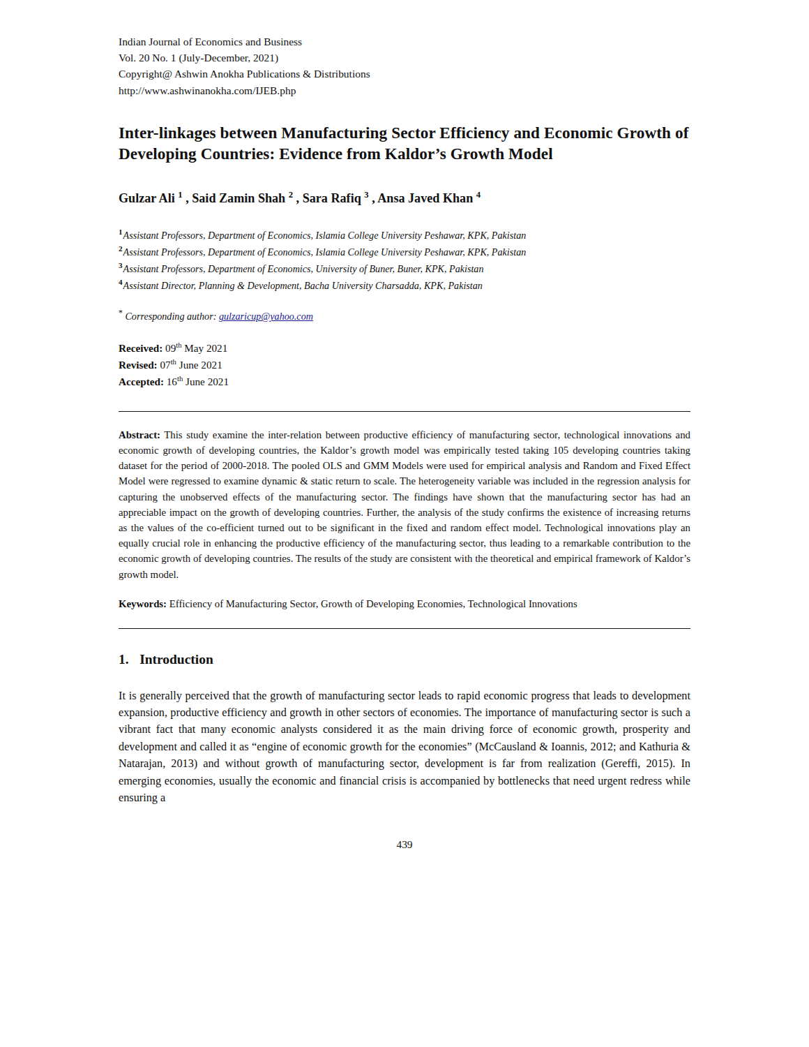Indian Journal of Economics and Business
Vol. 20 No. 1 (July-December, 2021)
Copyright@ Ashwin Anokha Publications & Distributions
http://www.ashwinanokha.com/IJEB.php
Inter-linkages between Manufacturing Sector Efficiency and Economic Growth of Developing Countries: Evidence from Kaldor’s Growth Model
Gulzar Ali 1 , Said Zamin Shah 2 , Sara Rafiq 3 , Ansa Javed Khan 4
1Assistant Professors, Department of Economics, Islamia College University Peshawar, KPK, Pakistan
2Assistant Professors, Department of Economics, Islamia College University Peshawar, KPK, Pakistan
3Assistant Professors, Department of Economics, University of Buner, Buner, KPK, Pakistan
4Assistant Director, Planning & Development, Bacha University Charsadda, KPK, Pakistan
* Corresponding author: gulzaricup@yahoo.com
Received: 09th May 2021
Revised: 07th June 2021
Accepted: 16th June 2021
Abstract: This study examine the inter-relation between productive efficiency of manufacturing sector, technological innovations and economic growth of developing countries, the Kaldor’s growth model was empirically tested taking 105 developing countries taking dataset for the period of 2000-2018. The pooled OLS and GMM Models were used for empirical analysis and Random and Fixed Effect Model were regressed to examine dynamic & static return to scale. The heterogeneity variable was included in the regression analysis for capturing the unobserved effects of the manufacturing sector. The findings have shown that the manufacturing sector has had an appreciable impact on the growth of developing countries. Further, the analysis of the study confirms the existence of increasing returns as the values of the co-efficient turned out to be significant in the fixed and random effect model. Technological innovations play an equally crucial role in enhancing the productive efficiency of the manufacturing sector, thus leading to a remarkable contribution to the economic growth of developing countries. The results of the study are consistent with the theoretical and empirical framework of Kaldor’s growth model.
Keywords: Efficiency of Manufacturing Sector, Growth of Developing Economies, Technological Innovations
1. Introduction
It is generally perceived that the growth of manufacturing sector leads to rapid economic progress that leads to development expansion, productive efficiency and growth in other sectors of economies. The importance of manufacturing sector is such a vibrant fact that many economic analysts considered it as the main driving force of economic growth, prosperity and development and called it as “engine of economic growth for the economies” (McCausland & Ioannis, 2012; and Kathuria & Natarajan, 2013) and without growth of manufacturing sector, development is far from realization (Gereffi, 2015). In emerging economies, usually the economic and financial crisis is accompanied by bottlenecks that need urgent redress while ensuring a
439